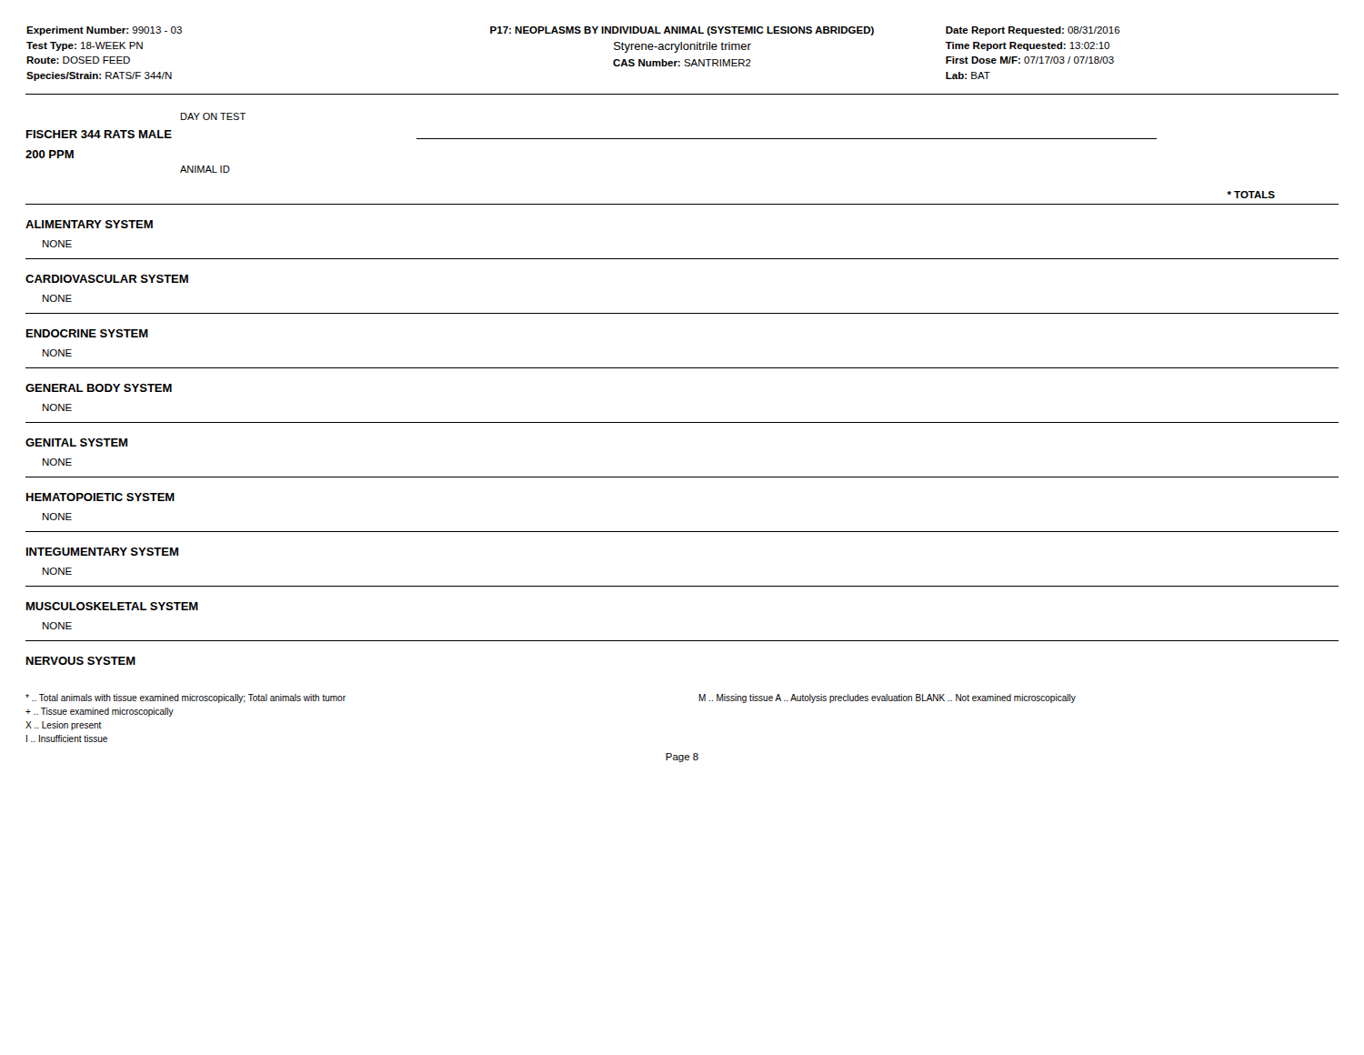| Experiment Number: 99013 - 03 Test Type: 18-WEEK PN Route: DOSED FEED Species/Strain: RATS/F 344/N | P17: NEOPLASMS BY INDIVIDUAL ANIMAL (SYSTEMIC LESIONS ABRIDGED) Styrene-acrylonitrile trimer CAS Number: SANTRIMER2 | Date Report Requested: 08/31/2016 Time Report Requested: 13:02:10 First Dose M/F: 07/17/03 / 07/18/03 Lab: BAT |
DAY ON TEST
FISCHER 344 RATS MALE
200 PPM
ANIMAL ID
* TOTALS
ALIMENTARY SYSTEM
NONE
CARDIOVASCULAR SYSTEM
NONE
ENDOCRINE SYSTEM
NONE
GENERAL BODY SYSTEM
NONE
GENITAL SYSTEM
NONE
HEMATOPOIETIC SYSTEM
NONE
INTEGUMENTARY SYSTEM
NONE
MUSCULOSKELETAL SYSTEM
NONE
NERVOUS SYSTEM
* .. Total animals with tissue examined microscopically; Total animals with tumor + .. Tissue examined microscopically X .. Lesion present I .. Insufficient tissue
M .. Missing tissue A .. Autolysis precludes evaluation BLANK .. Not examined microscopically
Page 8